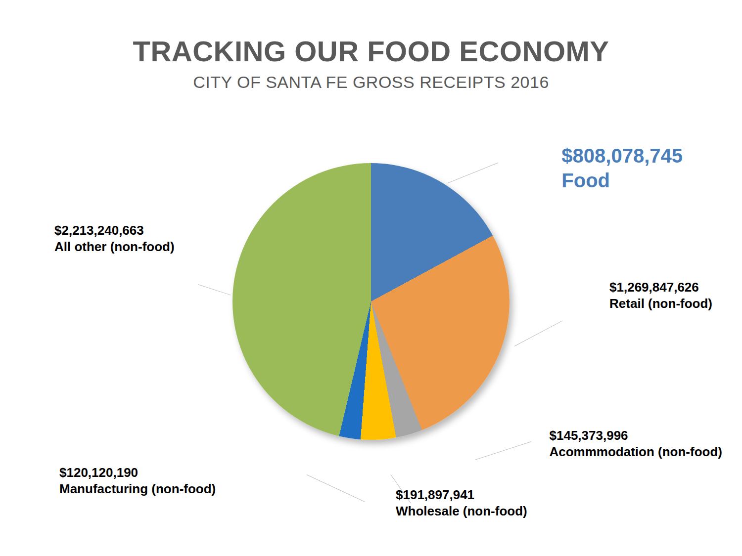Tracking Our Food Economy
City of Santa Fe Gross Receipts 2016
$808,078,745 Food
$1,269,847,626 Retail (non-food)
$145,373,996 Acommmodation (non-food)
$191,897,941 Wholesale (non-food)
$120,120,190 Manufacturing (non-food)
$2,213,240,663 All other (non-food)